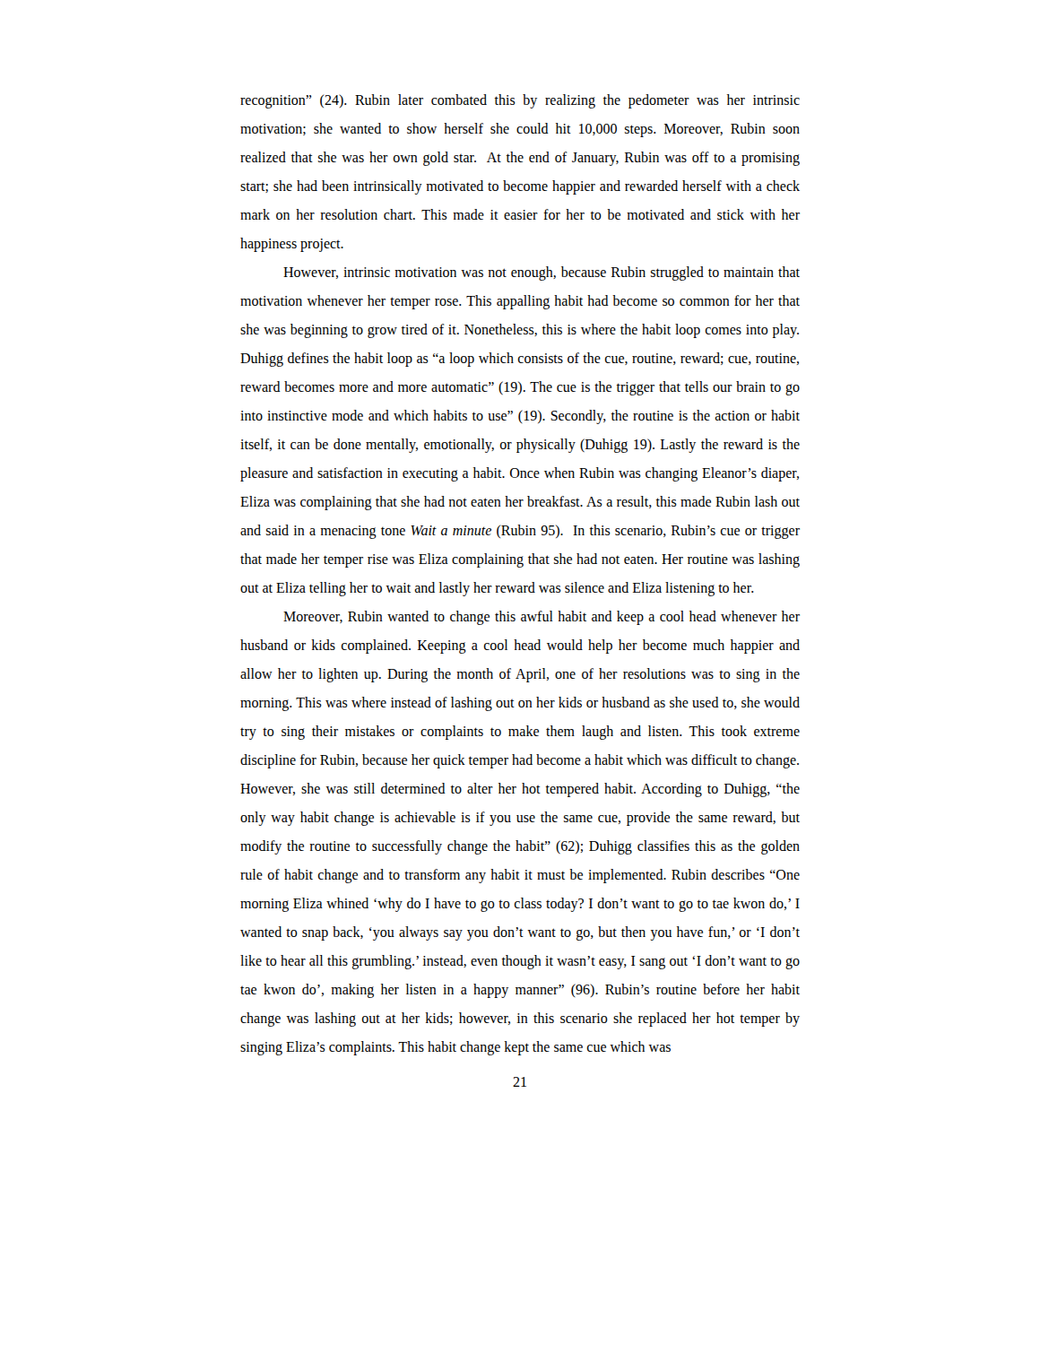recognition” (24). Rubin later combated this by realizing the pedometer was her intrinsic motivation; she wanted to show herself she could hit 10,000 steps. Moreover, Rubin soon realized that she was her own gold star. At the end of January, Rubin was off to a promising start; she had been intrinsically motivated to become happier and rewarded herself with a check mark on her resolution chart. This made it easier for her to be motivated and stick with her happiness project.
However, intrinsic motivation was not enough, because Rubin struggled to maintain that motivation whenever her temper rose. This appalling habit had become so common for her that she was beginning to grow tired of it. Nonetheless, this is where the habit loop comes into play. Duhigg defines the habit loop as “a loop which consists of the cue, routine, reward; cue, routine, reward becomes more and more automatic” (19). The cue is the trigger that tells our brain to go into instinctive mode and which habits to use” (19). Secondly, the routine is the action or habit itself, it can be done mentally, emotionally, or physically (Duhigg 19). Lastly the reward is the pleasure and satisfaction in executing a habit. Once when Rubin was changing Eleanor’s diaper, Eliza was complaining that she had not eaten her breakfast. As a result, this made Rubin lash out and said in a menacing tone Wait a minute (Rubin 95). In this scenario, Rubin’s cue or trigger that made her temper rise was Eliza complaining that she had not eaten. Her routine was lashing out at Eliza telling her to wait and lastly her reward was silence and Eliza listening to her.
Moreover, Rubin wanted to change this awful habit and keep a cool head whenever her husband or kids complained. Keeping a cool head would help her become much happier and allow her to lighten up. During the month of April, one of her resolutions was to sing in the morning. This was where instead of lashing out on her kids or husband as she used to, she would try to sing their mistakes or complaints to make them laugh and listen. This took extreme discipline for Rubin, because her quick temper had become a habit which was difficult to change. However, she was still determined to alter her hot tempered habit. According to Duhigg, “the only way habit change is achievable is if you use the same cue, provide the same reward, but modify the routine to successfully change the habit” (62); Duhigg classifies this as the golden rule of habit change and to transform any habit it must be implemented. Rubin describes “One morning Eliza whined ‘why do I have to go to class today? I don’t want to go to tae kwon do,’ I wanted to snap back, ‘you always say you don’t want to go, but then you have fun,’ or ‘I don’t like to hear all this grumbling.’ instead, even though it wasn’t easy, I sang out ‘I don’t want to go tae kwon do’, making her listen in a happy manner” (96). Rubin’s routine before her habit change was lashing out at her kids; however, in this scenario she replaced her hot temper by singing Eliza’s complaints. This habit change kept the same cue which was
21